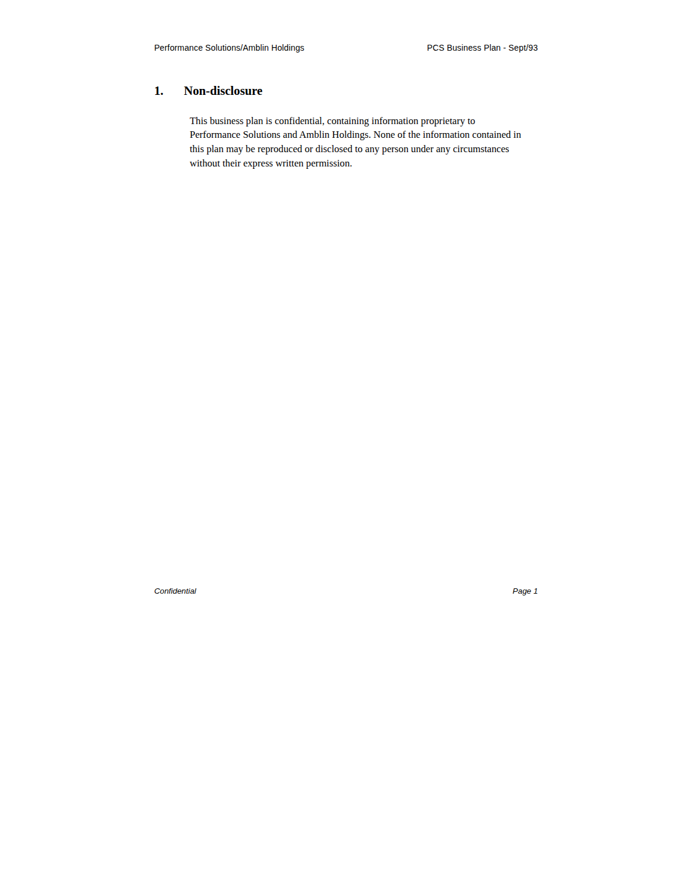Performance Solutions/Amblin Holdings PCS Business Plan - Sept/93
1. Non-disclosure
This business plan is confidential, containing information proprietary to Performance Solutions and Amblin Holdings. None of the information contained in this plan may be reproduced or disclosed to any person under any circumstances without their express written permission.
Confidential Page 1